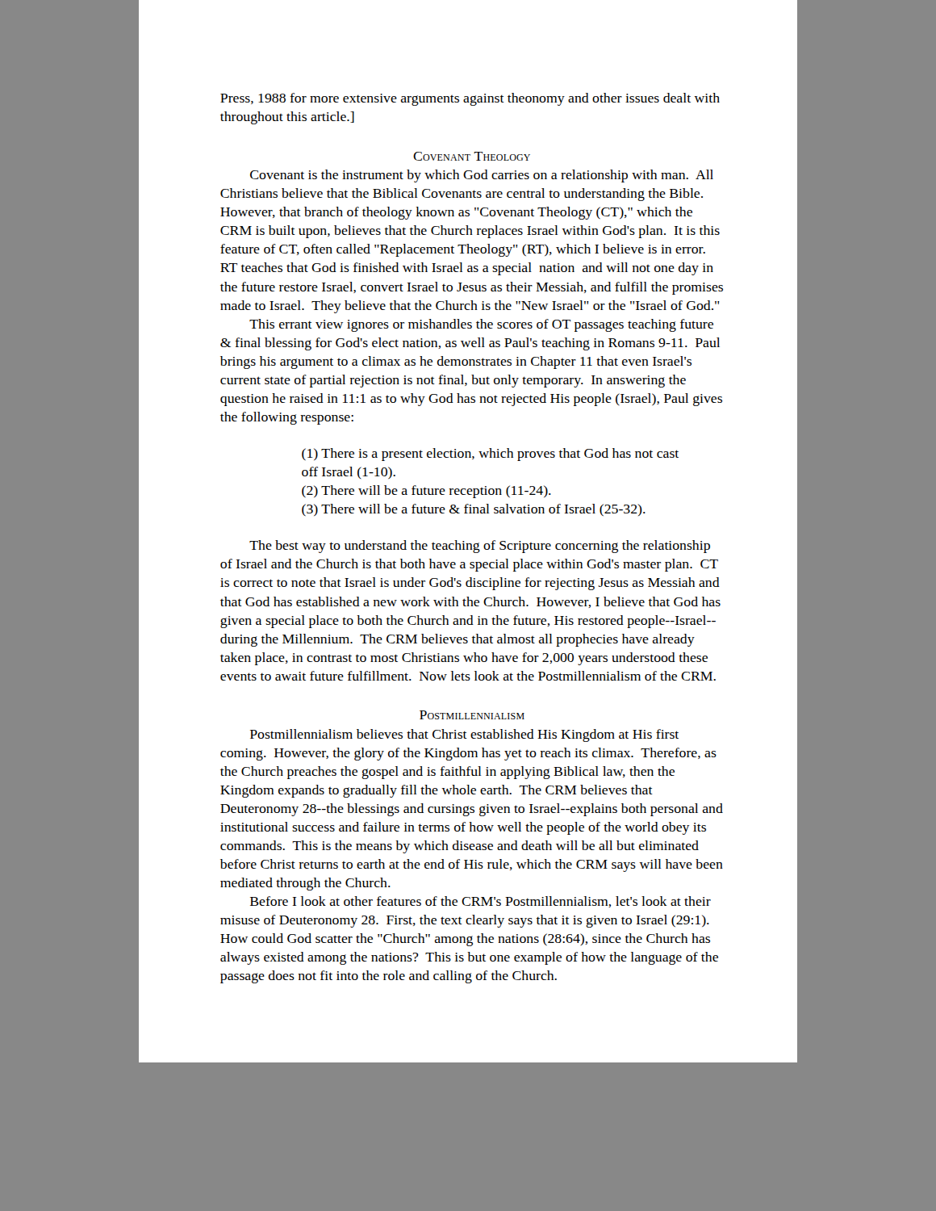Press, 1988 for more extensive arguments against theonomy and other issues dealt with throughout this article.]
Covenant Theology
Covenant is the instrument by which God carries on a relationship with man. All Christians believe that the Biblical Covenants are central to understanding the Bible. However, that branch of theology known as "Covenant Theology (CT)," which the CRM is built upon, believes that the Church replaces Israel within God's plan. It is this feature of CT, often called "Replacement Theology" (RT), which I believe is in error. RT teaches that God is finished with Israel as a special nation and will not one day in the future restore Israel, convert Israel to Jesus as their Messiah, and fulfill the promises made to Israel. They believe that the Church is the "New Israel" or the "Israel of God."
This errant view ignores or mishandles the scores of OT passages teaching future & final blessing for God's elect nation, as well as Paul's teaching in Romans 9-11. Paul brings his argument to a climax as he demonstrates in Chapter 11 that even Israel's current state of partial rejection is not final, but only temporary. In answering the question he raised in 11:1 as to why God has not rejected His people (Israel), Paul gives the following response:
(1) There is a present election, which proves that God has not cast
off Israel (1-10).
(2) There will be a future reception (11-24).
(3) There will be a future & final salvation of Israel (25-32).
The best way to understand the teaching of Scripture concerning the relationship of Israel and the Church is that both have a special place within God's master plan. CT is correct to note that Israel is under God's discipline for rejecting Jesus as Messiah and that God has established a new work with the Church. However, I believe that God has given a special place to both the Church and in the future, His restored people--Israel--during the Millennium. The CRM believes that almost all prophecies have already taken place, in contrast to most Christians who have for 2,000 years understood these events to await future fulfillment. Now lets look at the Postmillennialism of the CRM.
Postmillennialism
Postmillennialism believes that Christ established His Kingdom at His first coming. However, the glory of the Kingdom has yet to reach its climax. Therefore, as the Church preaches the gospel and is faithful in applying Biblical law, then the Kingdom expands to gradually fill the whole earth. The CRM believes that Deuteronomy 28--the blessings and cursings given to Israel--explains both personal and institutional success and failure in terms of how well the people of the world obey its commands. This is the means by which disease and death will be all but eliminated before Christ returns to earth at the end of His rule, which the CRM says will have been mediated through the Church.
Before I look at other features of the CRM's Postmillennialism, let's look at their misuse of Deuteronomy 28. First, the text clearly says that it is given to Israel (29:1). How could God scatter the "Church" among the nations (28:64), since the Church has always existed among the nations? This is but one example of how the language of the passage does not fit into the role and calling of the Church.